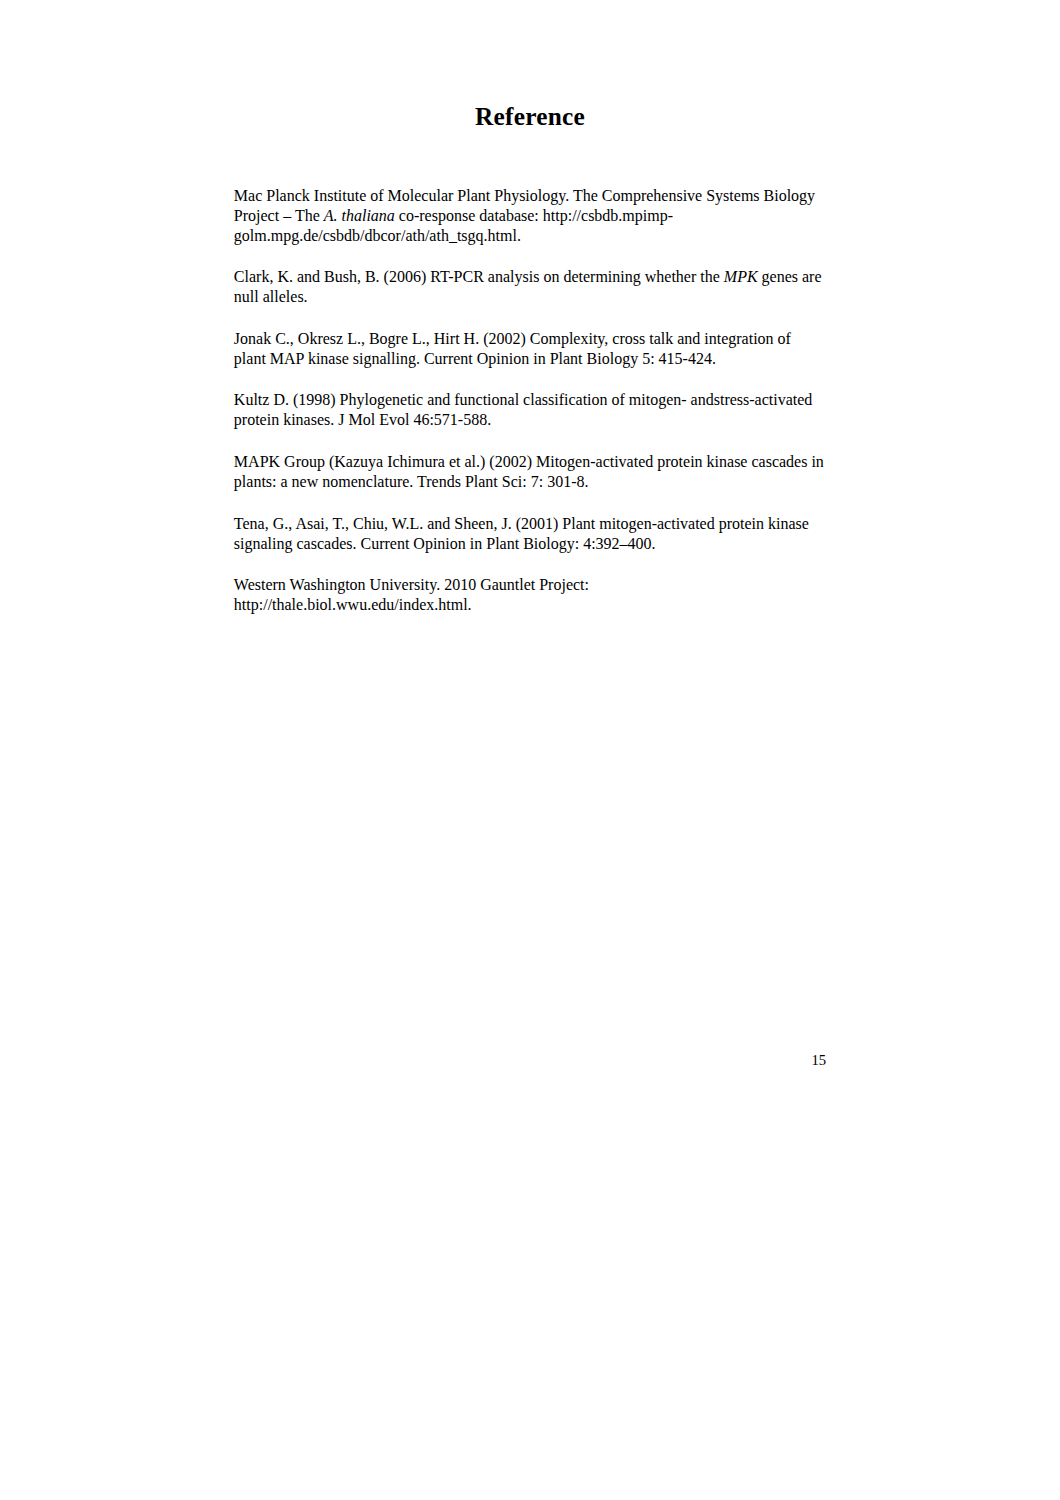Reference
Mac Planck Institute of Molecular Plant Physiology. The Comprehensive Systems Biology Project – The A. thaliana co-response database: http://csbdb.mpimp-golm.mpg.de/csbdb/dbcor/ath/ath_tsgq.html.
Clark, K. and Bush, B. (2006) RT-PCR analysis on determining whether the MPK genes are null alleles.
Jonak C., Okresz L., Bogre L., Hirt H. (2002) Complexity, cross talk and integration of plant MAP kinase signalling. Current Opinion in Plant Biology 5: 415-424.
Kultz D. (1998) Phylogenetic and functional classification of mitogen- andstress-activated protein kinases. J Mol Evol 46:571-588.
MAPK Group (Kazuya Ichimura et al.) (2002) Mitogen-activated protein kinase cascades in plants: a new nomenclature. Trends Plant Sci: 7: 301-8.
Tena, G., Asai, T., Chiu, W.L. and Sheen, J. (2001) Plant mitogen-activated protein kinase signaling cascades. Current Opinion in Plant Biology: 4:392–400.
Western Washington University. 2010 Gauntlet Project: http://thale.biol.wwu.edu/index.html.
15